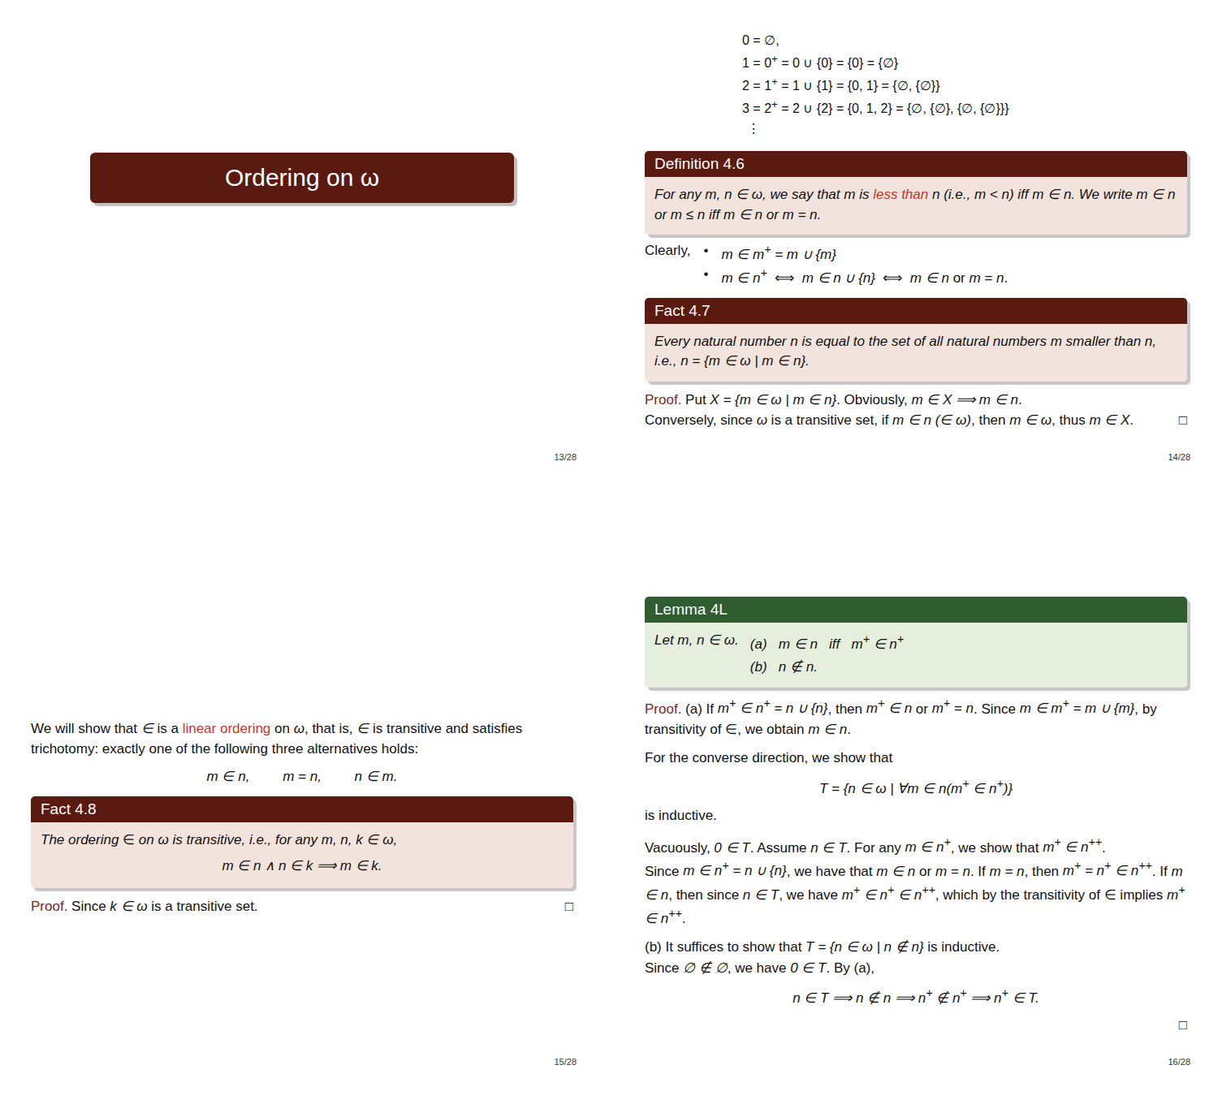Ordering on ω
13/28
0 = ∅,
1 = 0+ = 0 ∪ {0} = {0} = {∅}
2 = 1+ = 1 ∪ {1} = {0, 1} = {∅, {∅}}
3 = 2+ = 2 ∪ {2} = {0, 1, 2} = {∅, {∅}, {∅, {∅}}}
⋮
Definition 4.6
For any m, n ∈ ω, we say that m is less than n (i.e., m < n) iff m ∈ n. We write m ∈ n or m ≤ n iff m ∈ n or m = n.
Clearly,
•
m ∈ m+ = m ∪ {m}
•
m ∈ n+ ⟺ m ∈ n ∪ {n} ⟺ m ∈ n or m = n.
Fact 4.7
Every natural number n is equal to the set of all natural numbers m smaller than n, i.e., n = {m ∈ ω | m ∈ n}.
Proof. Put X = {m ∈ ω | m ∈ n}. Obviously, m ∈ X ⟹ m ∈ n.
Conversely, since ω is a transitive set, if m ∈ n (∈ ω), then m ∈ ω, thus m ∈ X. □
14/28
We will show that ∈ is a linear ordering on ω, that is, ∈ is transitive and satisfies trichotomy: exactly one of the following three alternatives holds:
m ∈ n, m = n, n ∈ m.
Fact 4.8
The ordering ∈ on ω is transitive, i.e., for any m, n, k ∈ ω,
m ∈ n ∧ n ∈ k ⟹ m ∈ k.
Proof. Since k ∈ ω is a transitive set. □
15/28
Lemma 4L
Let m, n ∈ ω.
(a) m ∈ n iff m+ ∈ n+
(b) n ∉ n.
Proof. (a) If m+ ∈ n+ = n ∪ {n}, then m+ ∈ n or m+ = n. Since m ∈ m+ = m ∪ {m}, by transitivity of ∈, we obtain m ∈ n.
For the converse direction, we show that
T = {n ∈ ω | ∀m ∈ n(m+ ∈ n+)}
is inductive.
Vacuously, 0 ∈ T. Assume n ∈ T. For any m ∈ n+, we show that m+ ∈ n++.
Since m ∈ n+ = n ∪ {n}, we have that m ∈ n or m = n. If m = n, then m+ = n+ ∈ n++. If m ∈ n, then since n ∈ T, we have m+ ∈ n+ ∈ n++, which by the transitivity of ∈ implies m+ ∈ n++.
(b) It suffices to show that T = {n ∈ ω | n ∉ n} is inductive.
Since ∅ ∉ ∅, we have 0 ∈ T. By (a),
n ∈ T ⟹ n ∉ n ⟹ n+ ∉ n+ ⟹ n+ ∈ T.
□
16/28